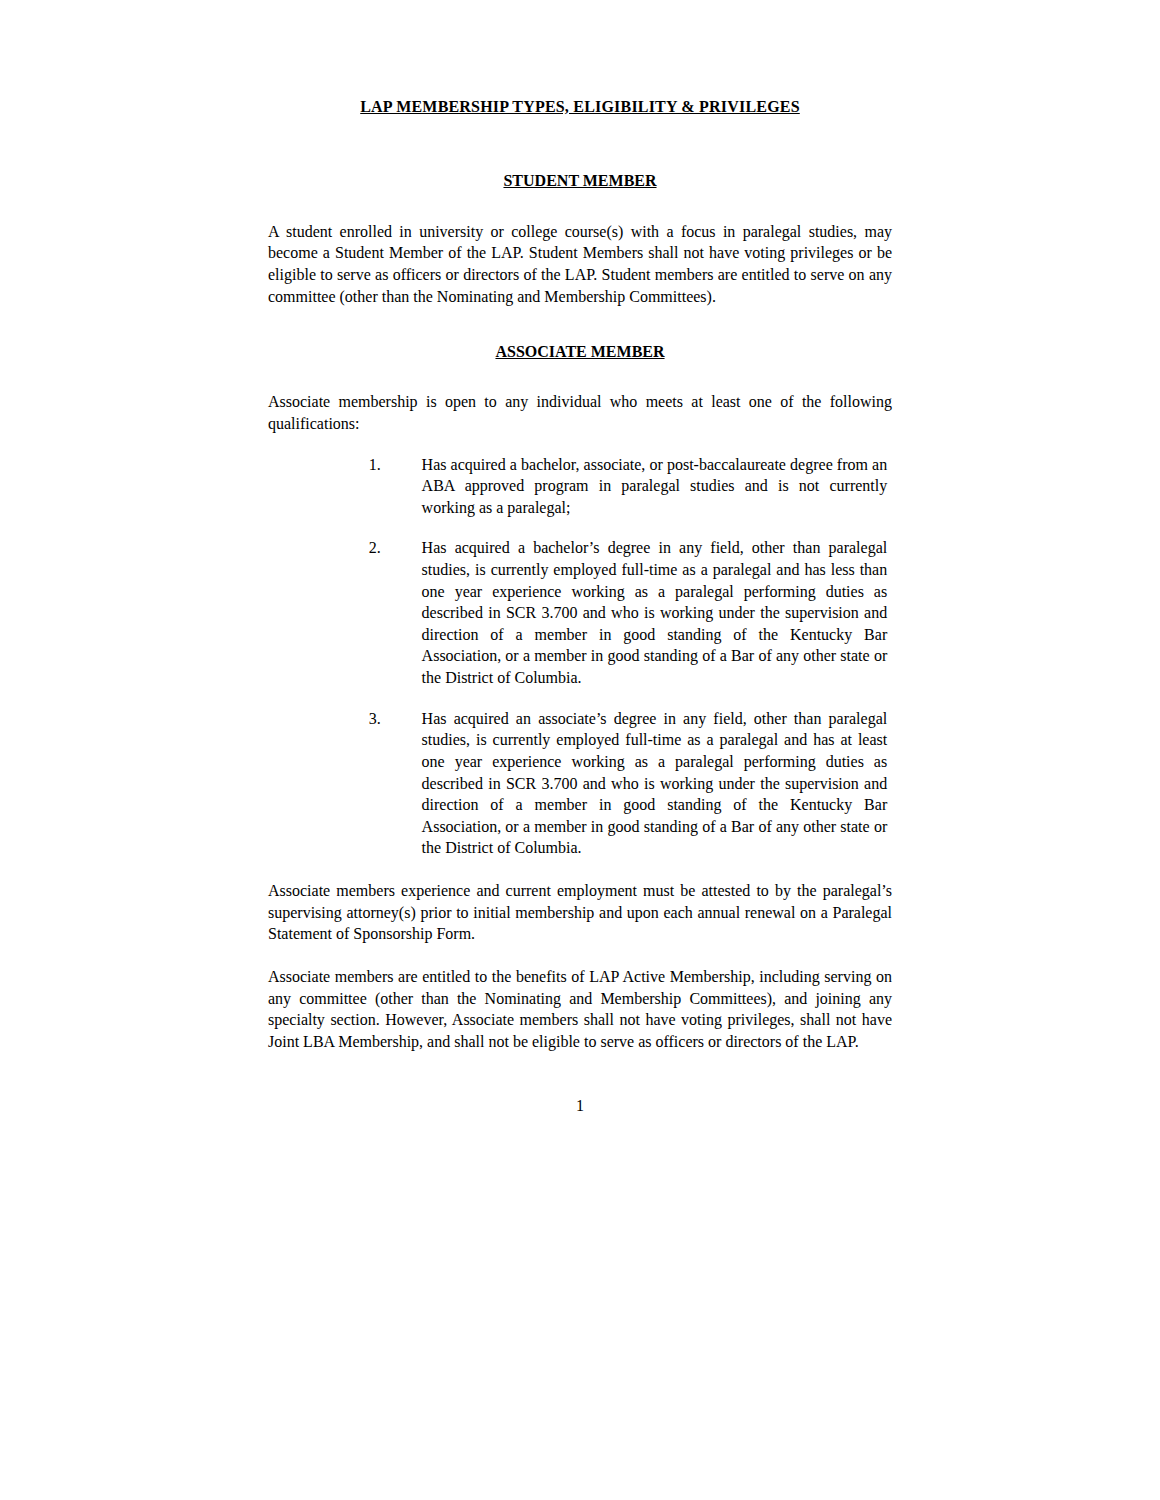LAP MEMBERSHIP TYPES, ELIGIBILITY & PRIVILEGES
STUDENT MEMBER
A student enrolled in university or college course(s) with a focus in paralegal studies, may become a Student Member of the LAP. Student Members shall not have voting privileges or be eligible to serve as officers or directors of the LAP. Student members are entitled to serve on any committee (other than the Nominating and Membership Committees).
ASSOCIATE MEMBER
Associate membership is open to any individual who meets at least one of the following qualifications:
1. Has acquired a bachelor, associate, or post-baccalaureate degree from an ABA approved program in paralegal studies and is not currently working as a paralegal;
2. Has acquired a bachelor’s degree in any field, other than paralegal studies, is currently employed full-time as a paralegal and has less than one year experience working as a paralegal performing duties as described in SCR 3.700 and who is working under the supervision and direction of a member in good standing of the Kentucky Bar Association, or a member in good standing of a Bar of any other state or the District of Columbia.
3. Has acquired an associate’s degree in any field, other than paralegal studies, is currently employed full-time as a paralegal and has at least one year experience working as a paralegal performing duties as described in SCR 3.700 and who is working under the supervision and direction of a member in good standing of the Kentucky Bar Association, or a member in good standing of a Bar of any other state or the District of Columbia.
Associate members experience and current employment must be attested to by the paralegal’s supervising attorney(s) prior to initial membership and upon each annual renewal on a Paralegal Statement of Sponsorship Form.
Associate members are entitled to the benefits of LAP Active Membership, including serving on any committee (other than the Nominating and Membership Committees), and joining any specialty section. However, Associate members shall not have voting privileges, shall not have Joint LBA Membership, and shall not be eligible to serve as officers or directors of the LAP.
1